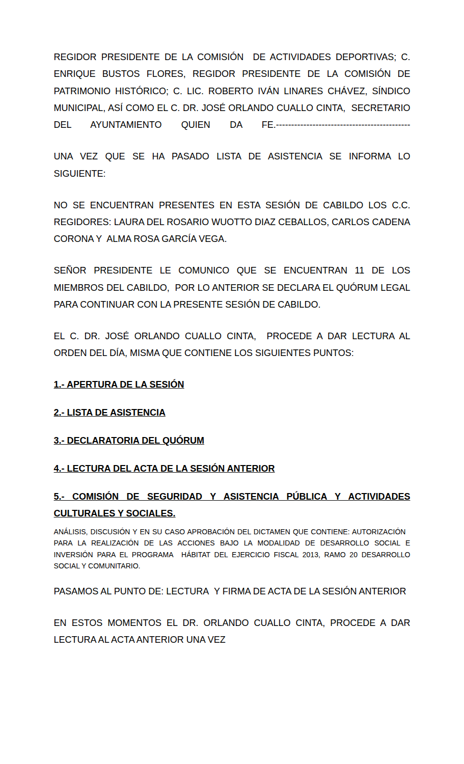REGIDOR PRESIDENTE DE LA COMISIÓN DE ACTIVIDADES DEPORTIVAS; C. ENRIQUE BUSTOS FLORES, REGIDOR PRESIDENTE DE LA COMISIÓN DE PATRIMONIO HISTÓRICO; C. LIC. ROBERTO IVÁN LINARES CHÁVEZ, SÍNDICO MUNICIPAL, ASÍ COMO EL C. DR. JOSÉ ORLANDO CUALLO CINTA, SECRETARIO DEL AYUNTAMIENTO QUIEN DA FE.--------------------------------------------
UNA VEZ QUE SE HA PASADO LISTA DE ASISTENCIA SE INFORMA LO SIGUIENTE:
NO SE ENCUENTRAN PRESENTES EN ESTA SESIÓN DE CABILDO LOS C.C. REGIDORES: LAURA DEL ROSARIO WUOTTO DIAZ CEBALLOS, CARLOS CADENA CORONA Y ALMA ROSA GARCÍA VEGA.
SEÑOR PRESIDENTE LE COMUNICO QUE SE ENCUENTRAN 11 DE LOS MIEMBROS DEL CABILDO, POR LO ANTERIOR SE DECLARA EL QUÓRUM LEGAL PARA CONTINUAR CON LA PRESENTE SESIÓN DE CABILDO.
EL C. DR. JOSÉ ORLANDO CUALLO CINTA, PROCEDE A DAR LECTURA AL ORDEN DEL DÍA, MISMA QUE CONTIENE LOS SIGUIENTES PUNTOS:
1.- APERTURA DE LA SESIÓN
2.- LISTA DE ASISTENCIA
3.- DECLARATORIA DEL QUÓRUM
4.- LECTURA DEL ACTA DE LA SESIÓN ANTERIOR
5.- COMISIÓN DE SEGURIDAD Y ASISTENCIA PÚBLICA Y ACTIVIDADES CULTURALES Y SOCIALES.
ANÁLISIS, DISCUSIÓN Y EN SU CASO APROBACIÓN DEL DICTAMEN QUE CONTIENE: AUTORIZACIÓN PARA LA REALIZACIÓN DE LAS ACCIONES BAJO LA MODALIDAD DE DESARROLLO SOCIAL E INVERSIÓN PARA EL PROGRAMA HÁBITAT DEL EJERCICIO FISCAL 2013, RAMO 20 DESARROLLO SOCIAL Y COMUNITARIO.
PASAMOS AL PUNTO DE: LECTURA Y FIRMA DE ACTA DE LA SESIÓN ANTERIOR
EN ESTOS MOMENTOS EL DR. ORLANDO CUALLO CINTA, PROCEDE A DAR LECTURA AL ACTA ANTERIOR UNA VEZ